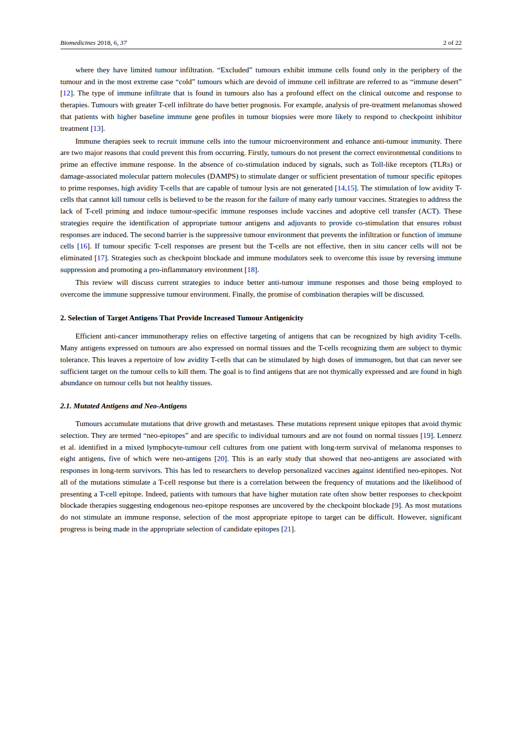Biomedicines 2018, 6, 37 2 of 22
where they have limited tumour infiltration. “Excluded” tumours exhibit immune cells found only in the periphery of the tumour and in the most extreme case “cold” tumours which are devoid of immune cell infiltrate are referred to as “immune desert” [12]. The type of immune infiltrate that is found in tumours also has a profound effect on the clinical outcome and response to therapies. Tumours with greater T-cell infiltrate do have better prognosis. For example, analysis of pre-treatment melanomas showed that patients with higher baseline immune gene profiles in tumour biopsies were more likely to respond to checkpoint inhibitor treatment [13].
Immune therapies seek to recruit immune cells into the tumour microenvironment and enhance anti-tumour immunity. There are two major reasons that could prevent this from occurring. Firstly, tumours do not present the correct environmental conditions to prime an effective immune response. In the absence of co-stimulation induced by signals, such as Toll-like receptors (TLRs) or damage-associated molecular pattern molecules (DAMPS) to stimulate danger or sufficient presentation of tumour specific epitopes to prime responses, high avidity T-cells that are capable of tumour lysis are not generated [14,15]. The stimulation of low avidity T-cells that cannot kill tumour cells is believed to be the reason for the failure of many early tumour vaccines. Strategies to address the lack of T-cell priming and induce tumour-specific immune responses include vaccines and adoptive cell transfer (ACT). These strategies require the identification of appropriate tumour antigens and adjuvants to provide co-stimulation that ensures robust responses are induced. The second barrier is the suppressive tumour environment that prevents the infiltration or function of immune cells [16]. If tumour specific T-cell responses are present but the T-cells are not effective, then in situ cancer cells will not be eliminated [17]. Strategies such as checkpoint blockade and immune modulators seek to overcome this issue by reversing immune suppression and promoting a pro-inflammatory environment [18].
This review will discuss current strategies to induce better anti-tumour immune responses and those being employed to overcome the immune suppressive tumour environment. Finally, the promise of combination therapies will be discussed.
2. Selection of Target Antigens That Provide Increased Tumour Antigenicity
Efficient anti-cancer immunotherapy relies on effective targeting of antigens that can be recognized by high avidity T-cells. Many antigens expressed on tumours are also expressed on normal tissues and the T-cells recognizing them are subject to thymic tolerance. This leaves a repertoire of low avidity T-cells that can be stimulated by high doses of immunogen, but that can never see sufficient target on the tumour cells to kill them. The goal is to find antigens that are not thymically expressed and are found in high abundance on tumour cells but not healthy tissues.
2.1. Mutated Antigens and Neo-Antigens
Tumours accumulate mutations that drive growth and metastases. These mutations represent unique epitopes that avoid thymic selection. They are termed “neo-epitopes” and are specific to individual tumours and are not found on normal tissues [19]. Lennerz et al. identified in a mixed lymphocyte-tumour cell cultures from one patient with long-term survival of melanoma responses to eight antigens, five of which were neo-antigens [20]. This is an early study that showed that neo-antigens are associated with responses in long-term survivors. This has led to researchers to develop personalized vaccines against identified neo-epitopes. Not all of the mutations stimulate a T-cell response but there is a correlation between the frequency of mutations and the likelihood of presenting a T-cell epitope. Indeed, patients with tumours that have higher mutation rate often show better responses to checkpoint blockade therapies suggesting endogenous neo-epitope responses are uncovered by the checkpoint blockade [9]. As most mutations do not stimulate an immune response, selection of the most appropriate epitope to target can be difficult. However, significant progress is being made in the appropriate selection of candidate epitopes [21].